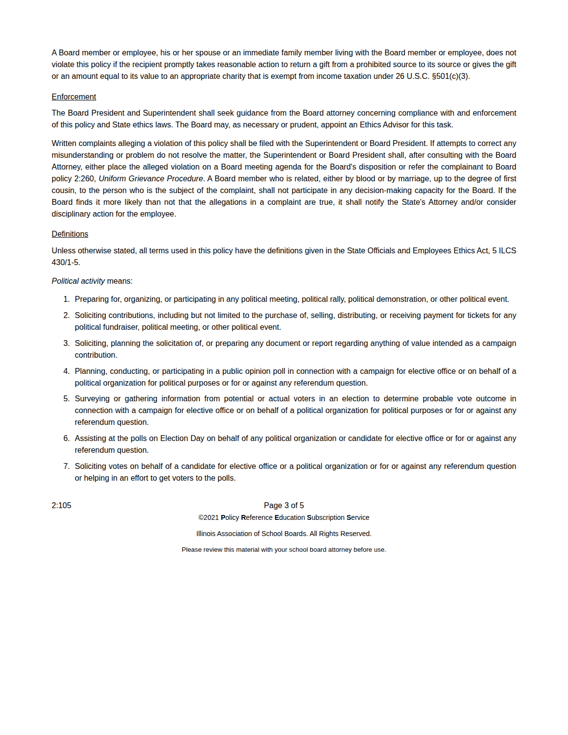A Board member or employee, his or her spouse or an immediate family member living with the Board member or employee, does not violate this policy if the recipient promptly takes reasonable action to return a gift from a prohibited source to its source or gives the gift or an amount equal to its value to an appropriate charity that is exempt from income taxation under 26 U.S.C. §501(c)(3).
Enforcement
The Board President and Superintendent shall seek guidance from the Board attorney concerning compliance with and enforcement of this policy and State ethics laws. The Board may, as necessary or prudent, appoint an Ethics Advisor for this task.
Written complaints alleging a violation of this policy shall be filed with the Superintendent or Board President. If attempts to correct any misunderstanding or problem do not resolve the matter, the Superintendent or Board President shall, after consulting with the Board Attorney, either place the alleged violation on a Board meeting agenda for the Board's disposition or refer the complainant to Board policy 2:260, Uniform Grievance Procedure. A Board member who is related, either by blood or by marriage, up to the degree of first cousin, to the person who is the subject of the complaint, shall not participate in any decision-making capacity for the Board. If the Board finds it more likely than not that the allegations in a complaint are true, it shall notify the State's Attorney and/or consider disciplinary action for the employee.
Definitions
Unless otherwise stated, all terms used in this policy have the definitions given in the State Officials and Employees Ethics Act, 5 ILCS 430/1-5.
Political activity means:
Preparing for, organizing, or participating in any political meeting, political rally, political demonstration, or other political event.
Soliciting contributions, including but not limited to the purchase of, selling, distributing, or receiving payment for tickets for any political fundraiser, political meeting, or other political event.
Soliciting, planning the solicitation of, or preparing any document or report regarding anything of value intended as a campaign contribution.
Planning, conducting, or participating in a public opinion poll in connection with a campaign for elective office or on behalf of a political organization for political purposes or for or against any referendum question.
Surveying or gathering information from potential or actual voters in an election to determine probable vote outcome in connection with a campaign for elective office or on behalf of a political organization for political purposes or for or against any referendum question.
Assisting at the polls on Election Day on behalf of any political organization or candidate for elective office or for or against any referendum question.
Soliciting votes on behalf of a candidate for elective office or a political organization or for or against any referendum question or helping in an effort to get voters to the polls.
2:105
Page 3 of 5
©2021 Policy Reference Education Subscription Service
Illinois Association of School Boards. All Rights Reserved.
Please review this material with your school board attorney before use.